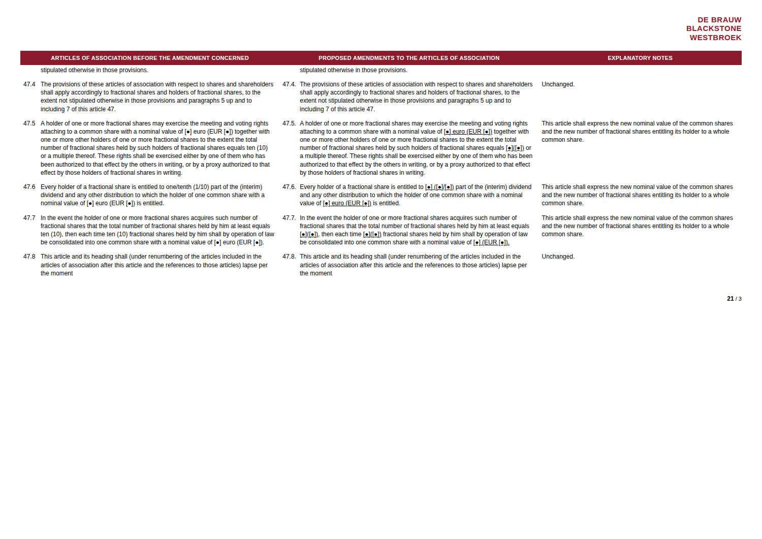DE BRAUW
BLACKSTONE
WESTBROEK
| Articles of association before the amendment concerned | Proposed amendments to the articles of association | Explanatory notes |
| --- | --- | --- |
| stipulated otherwise in those provisions. | stipulated otherwise in those provisions. | |
| 47.4 The provisions of these articles of association with respect to shares and shareholders shall apply accordingly to fractional shares and holders of fractional shares, to the extent not stipulated otherwise in those provisions and paragraphs 5 up and to including 7 of this article 47. | 47.4. The provisions of these articles of association with respect to shares and shareholders shall apply accordingly to fractional shares and holders of fractional shares, to the extent not stipulated otherwise in those provisions and paragraphs 5 up and to including 7 of this article 47. | Unchanged. |
| 47.5 A holder of one or more fractional shares may exercise the meeting and voting rights attaching to a common share with a nominal value of [●] euro (EUR [●]) together with one or more other holders of one or more fractional shares to the extent the total number of fractional shares held by such holders of fractional shares equals ten (10) or a multiple thereof. These rights shall be exercised either by one of them who has been authorized to that effect by the others in writing, or by a proxy authorized to that effect by those holders of fractional shares in writing. | 47.5. A holder of one or more fractional shares may exercise the meeting and voting rights attaching to a common share with a nominal value of [●] euro (EUR [●]) together with one or more other holders of one or more fractional shares to the extent the total number of fractional shares held by such holders of fractional shares equals [●]([●]) or a multiple thereof. These rights shall be exercised either by one of them who has been authorized to that effect by the others in writing, or by a proxy authorized to that effect by those holders of fractional shares in writing. | This article shall express the new nominal value of the common shares and the new number of fractional shares entitling its holder to a whole common share. |
| 47.6 Every holder of a fractional share is entitled to one/tenth (1/10) part of the (interim) dividend and any other distribution to which the holder of one common share with a nominal value of [●] euro (EUR [●]) is entitled. | 47.6. Every holder of a fractional share is entitled to [●] ([●]/[●]) part of the (interim) dividend and any other distribution to which the holder of one common share with a nominal value of [●] euro (EUR [●]) is entitled. | This article shall express the new nominal value of the common shares and the new number of fractional shares entitling its holder to a whole common share. |
| 47.7 In the event the holder of one or more fractional shares acquires such number of fractional shares that the total number of fractional shares held by him at least equals ten (10), then each time ten (10) fractional shares held by him shall by operation of law be consolidated into one common share with a nominal value of [●] euro (EUR [●]). | 47.7. In the event the holder of one or more fractional shares acquires such number of fractional shares that the total number of fractional shares held by him at least equals [●]([●]) , then each time [●]([●]) fractional shares held by him shall by operation of law be consolidated into one common share with a nominal value of [●] (EUR [●]). | This article shall express the new nominal value of the common shares and the new number of fractional shares entitling its holder to a whole common share. |
| 47.8 This article and its heading shall (under renumbering of the articles included in the articles of association after this article and the references to those articles) lapse per the moment | 47.8. This article and its heading shall (under renumbering of the articles included in the articles of association after this article and the references to those articles) lapse per the moment | Unchanged. |
21 / 3